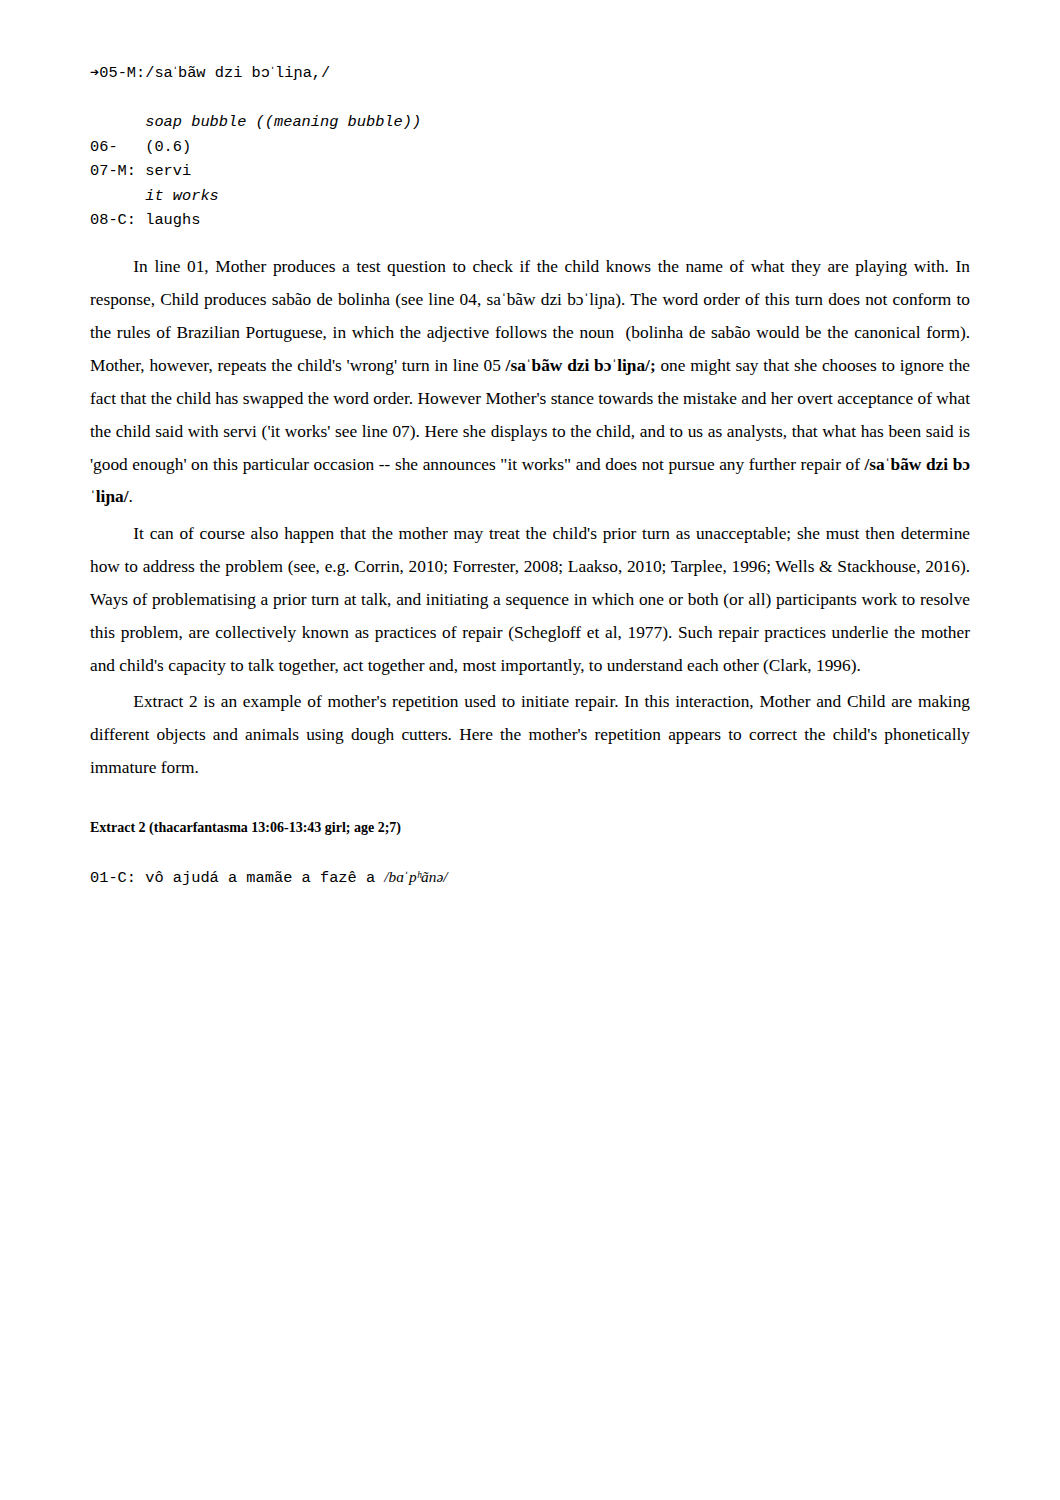➔05-M:/saˈbãw dzi bɔˈliɲa,/ soap bubble ((meaning bubble)) 06- (0.6) 07-M: servi it works 08-C: laughs
In line 01, Mother produces a test question to check if the child knows the name of what they are playing with. In response, Child produces sabão de bolinha (see line 04, saˈbãw dzi bɔˈliɲa). The word order of this turn does not conform to the rules of Brazilian Portuguese, in which the adjective follows the noun (bolinha de sabão would be the canonical form). Mother, however, repeats the child's 'wrong' turn in line 05 /saˈbãw dzi bɔˈliɲa/; one might say that she chooses to ignore the fact that the child has swapped the word order. However Mother's stance towards the mistake and her overt acceptance of what the child said with servi ('it works' see line 07). Here she displays to the child, and to us as analysts, that what has been said is 'good enough' on this particular occasion -- she announces "it works" and does not pursue any further repair of /saˈbãw dzi bɔˈliɲa/.
It can of course also happen that the mother may treat the child's prior turn as unacceptable; she must then determine how to address the problem (see, e.g. Corrin, 2010; Forrester, 2008; Laakso, 2010; Tarplee, 1996; Wells & Stackhouse, 2016). Ways of problematising a prior turn at talk, and initiating a sequence in which one or both (or all) participants work to resolve this problem, are collectively known as practices of repair (Schegloff et al, 1977). Such repair practices underlie the mother and child's capacity to talk together, act together and, most importantly, to understand each other (Clark, 1996).
Extract 2 is an example of mother's repetition used to initiate repair. In this interaction, Mother and Child are making different objects and animals using dough cutters. Here the mother's repetition appears to correct the child's phonetically immature form.
Extract 2 (thacarfantasma 13:06-13:43 girl; age 2;7)
01-C: vô ajudá a mamãe a fazê a /bɑˈpʰãnə/